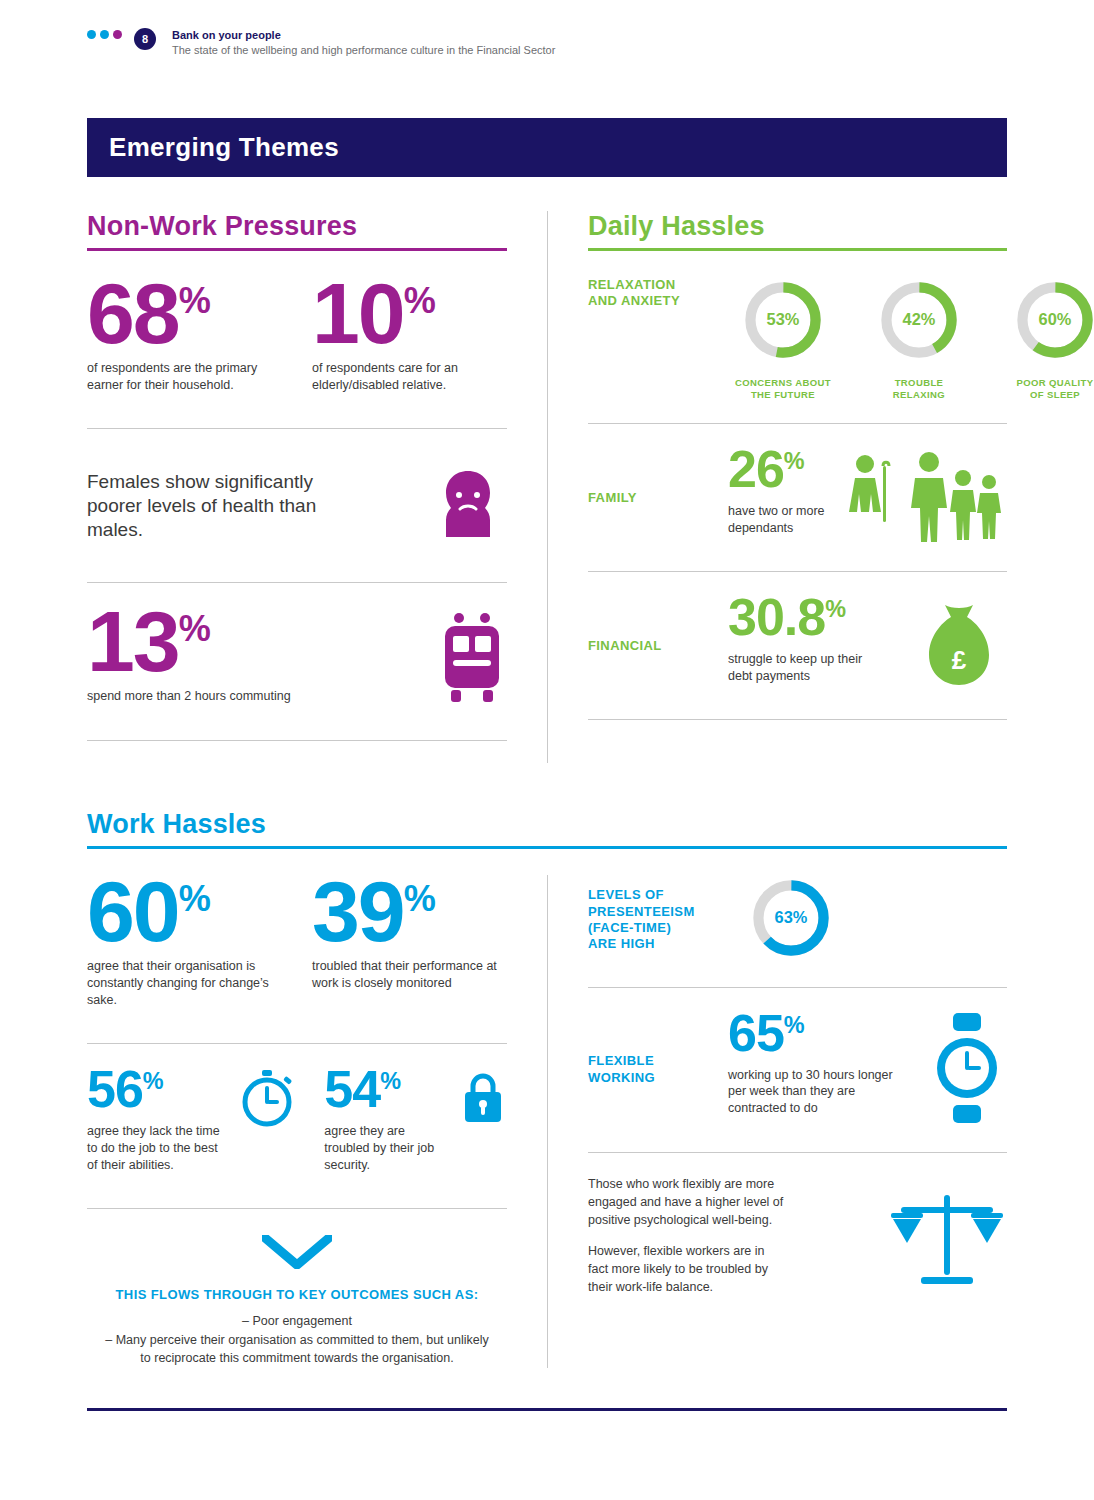8
Bank on your people
The state of the wellbeing and high performance culture in the Financial Sector
Emerging Themes
Non-Work Pressures
68%
of respondents are the primary earner for their household.
10%
of respondents care for an elderly/disabled relative.
Females show significantly poorer levels of health than males.
13%
spend more than 2 hours commuting
Daily Hassles
Relaxation
and Anxiety
53%
Concerns about
the future
42%
Trouble
relaxing
60%
Poor quality
of sleep
Family
26%
have two or more dependants
Financial
30.8%
struggle to keep up their debt payments
£
Work Hassles
60%
agree that their organisation is constantly changing for change’s sake.
39%
troubled that their performance at work is closely monitored
56%
agree they lack the time to do the job to the best of their abilities.
54%
agree they are troubled by their job security.
This flows through to key outcomes such as:
– Poor engagement
– Many perceive their organisation as committed to them, but unlikely
to reciprocate this commitment towards the organisation.
Levels of
presenteeism
(face-time)
are high
63%
Flexible
working
65%
working up to 30 hours longer per week than they are contracted to do
Those who work flexibly are more engaged and have a higher level of positive psychological well-being.
However, flexible workers are in fact more likely to be troubled by their work-life balance.